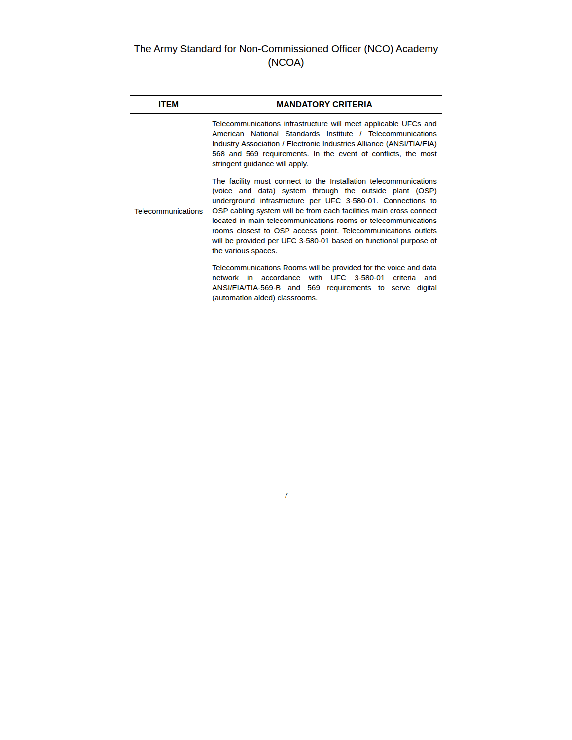The Army Standard for Non-Commissioned Officer (NCO) Academy (NCOA)
| ITEM | MANDATORY CRITERIA |
| --- | --- |
| Telecommunications | Telecommunications infrastructure will meet applicable UFCs and American National Standards Institute / Telecommunications Industry Association / Electronic Industries Alliance (ANSI/TIA/EIA) 568 and 569 requirements. In the event of conflicts, the most stringent guidance will apply. The facility must connect to the Installation telecommunications (voice and data) system through the outside plant (OSP) underground infrastructure per UFC 3-580-01. Connections to OSP cabling system will be from each facilities main cross connect located in main telecommunications rooms or telecommunications rooms closest to OSP access point. Telecommunications outlets will be provided per UFC 3-580-01 based on functional purpose of the various spaces. Telecommunications Rooms will be provided for the voice and data network in accordance with UFC 3-580-01 criteria and ANSI/EIA/TIA-569-B and 569 requirements to serve digital (automation aided) classrooms. |
7